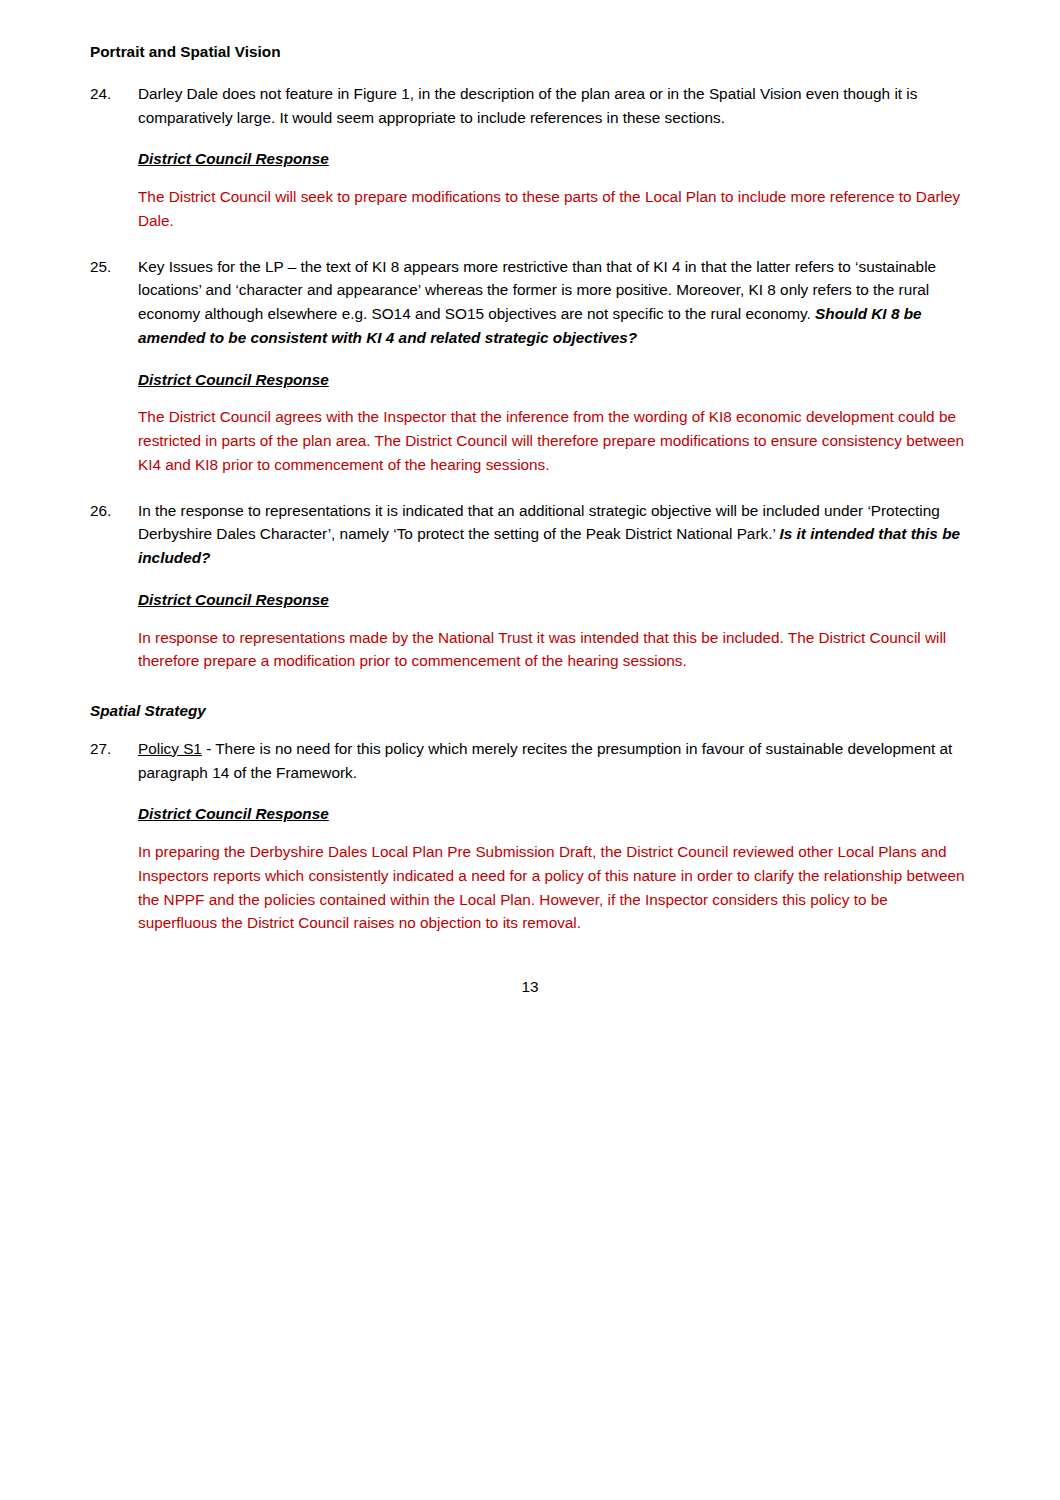Portrait and Spatial Vision
24.
Darley Dale does not feature in Figure 1, in the description of the plan area or in the Spatial Vision even though it is comparatively large. It would seem appropriate to include references in these sections.
District Council Response
The District Council will seek to prepare modifications to these parts of the Local Plan to include more reference to Darley Dale.
25.
Key Issues for the LP – the text of KI 8 appears more restrictive than that of KI 4 in that the latter refers to ‘sustainable locations’ and ‘character and appearance’ whereas the former is more positive. Moreover, KI 8 only refers to the rural economy although elsewhere e.g. SO14 and SO15 objectives are not specific to the rural economy. Should KI 8 be amended to be consistent with KI 4 and related strategic objectives?
District Council Response
The District Council agrees with the Inspector that the inference from the wording of KI8 economic development could be restricted in parts of the plan area. The District Council will therefore prepare modifications to ensure consistency between KI4 and KI8 prior to commencement of the hearing sessions.
26.
In the response to representations it is indicated that an additional strategic objective will be included under ‘Protecting Derbyshire Dales Character’, namely ‘To protect the setting of the Peak District National Park.’ Is it intended that this be included?
District Council Response
In response to representations made by the National Trust it was intended that this be included. The District Council will therefore prepare a modification prior to commencement of the hearing sessions.
Spatial Strategy
27.
Policy S1 - There is no need for this policy which merely recites the presumption in favour of sustainable development at paragraph 14 of the Framework.
District Council Response
In preparing the Derbyshire Dales Local Plan Pre Submission Draft, the District Council reviewed other Local Plans and Inspectors reports which consistently indicated a need for a policy of this nature in order to clarify the relationship between the NPPF and the policies contained within the Local Plan. However, if the Inspector considers this policy to be superfluous the District Council raises no objection to its removal.
13